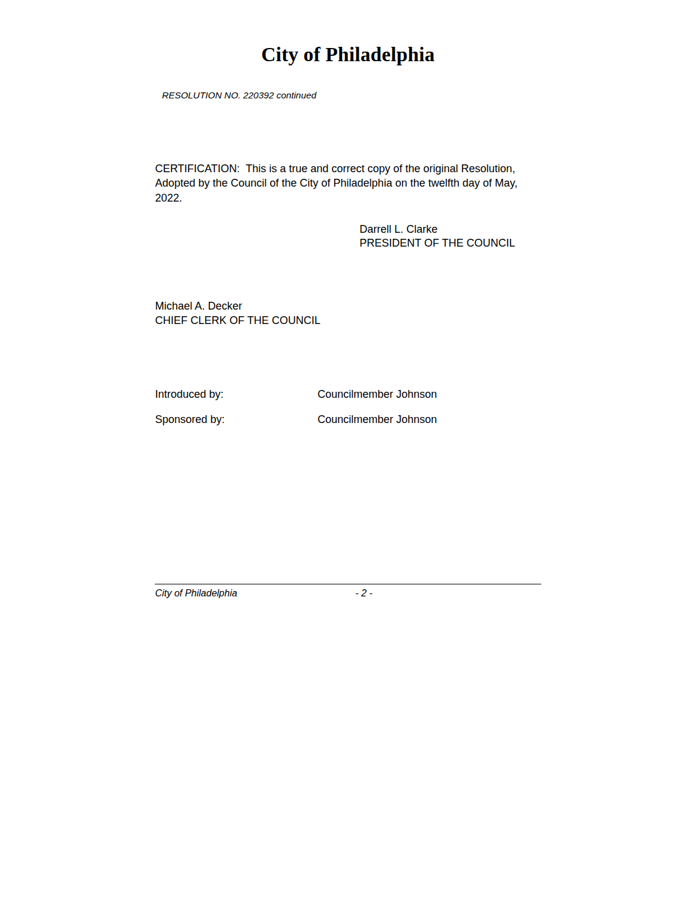City of Philadelphia
RESOLUTION NO. 220392 continued
CERTIFICATION: This is a true and correct copy of the original Resolution, Adopted by the Council of the City of Philadelphia on the twelfth day of May, 2022.
Darrell L. Clarke
PRESIDENT OF THE COUNCIL
Michael A. Decker
CHIEF CLERK OF THE COUNCIL
| Introduced by: | Councilmember Johnson |
| Sponsored by: | Councilmember Johnson |
City of Philadelphia - 2 -